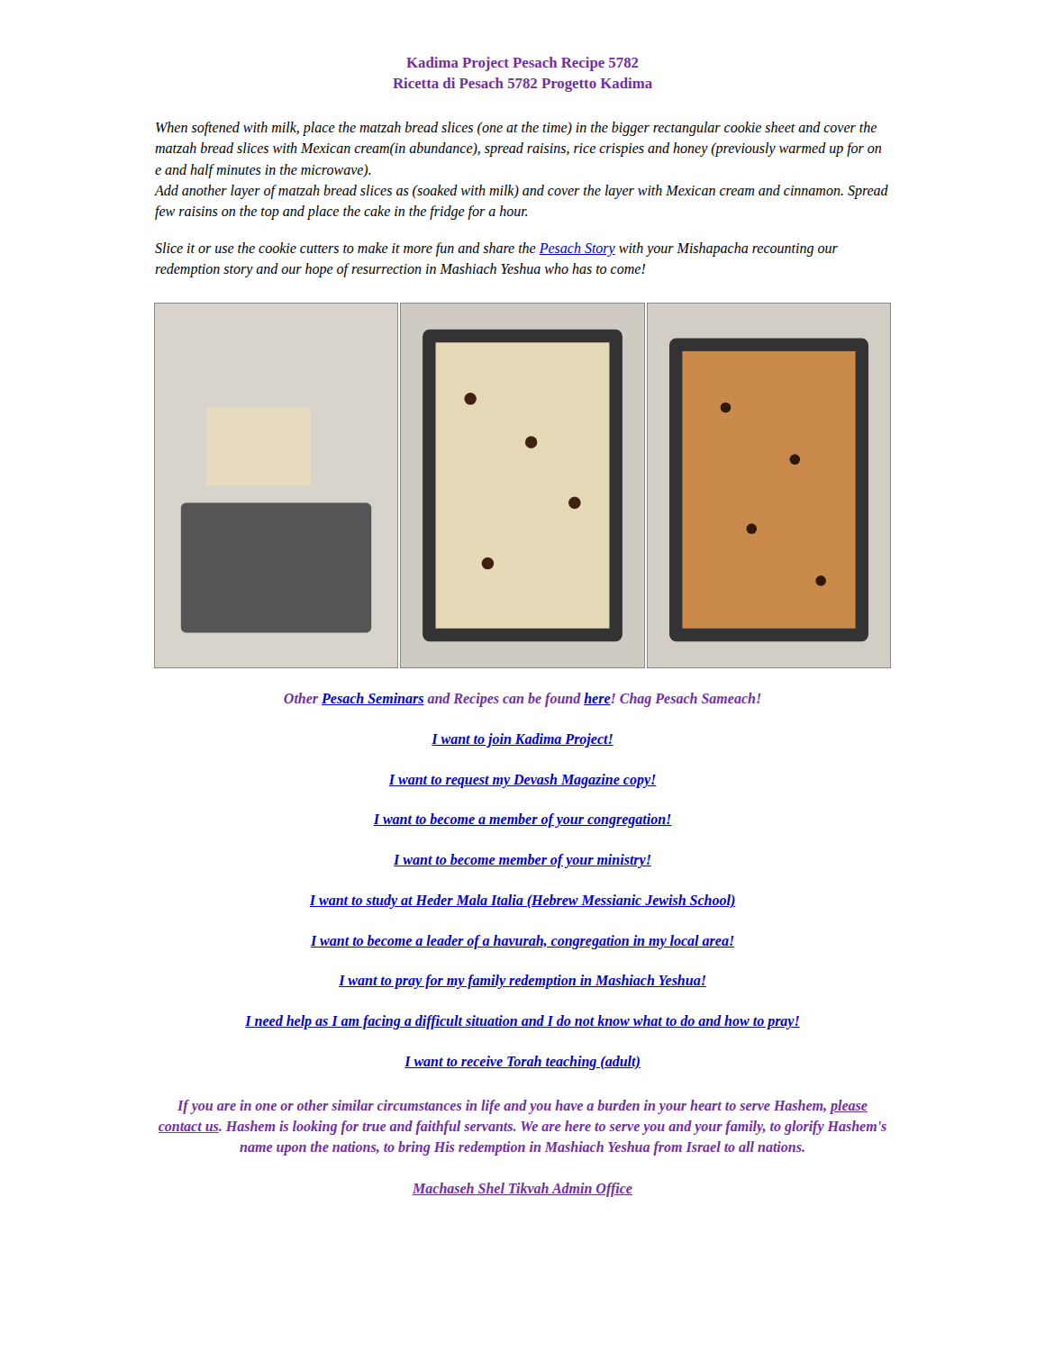Kadima Project Pesach Recipe 5782 Ricetta di Pesach 5782 Progetto Kadima
When softened with milk, place the matzah bread slices (one at the time) in the bigger rectangular cookie sheet and cover the matzah bread slices with Mexican cream(in abundance), spread raisins, rice crispies and honey (previously warmed up for on e and half minutes in the microwave).
Add another layer of matzah bread slices as (soaked with milk) and cover the layer with Mexican cream and cinnamon. Spread few raisins on the top and place the cake in the fridge for a hour.
Slice it or use the cookie cutters to make it more fun and share the Pesach Story with your Mishapacha recounting our redemption story and our hope of resurrection in Mashiach Yeshua who has to come!
Other Pesach Seminars and Recipes can be found here! Chag Pesach Sameach!
I want to join Kadima Project!
I want to request my Devash Magazine copy!
I want to become a member of your congregation!
I want to become member of your ministry!
I want to study at Heder Mala Italia (Hebrew Messianic Jewish School)
I want to become a leader of a havurah, congregation in my local area!
I want to pray for my family redemption in Mashiach Yeshua!
I need help as I am facing a difficult situation and I do not know what to do and how to pray!
I want to receive Torah teaching (adult)
If you are in one or other similar circumstances in life and you have a burden in your heart to serve Hashem, please contact us. Hashem is looking for true and faithful servants. We are here to serve you and your family, to glorify Hashem's name upon the nations, to bring His redemption in Mashiach Yeshua from Israel to all nations.
Machaseh Shel Tikvah Admin Office